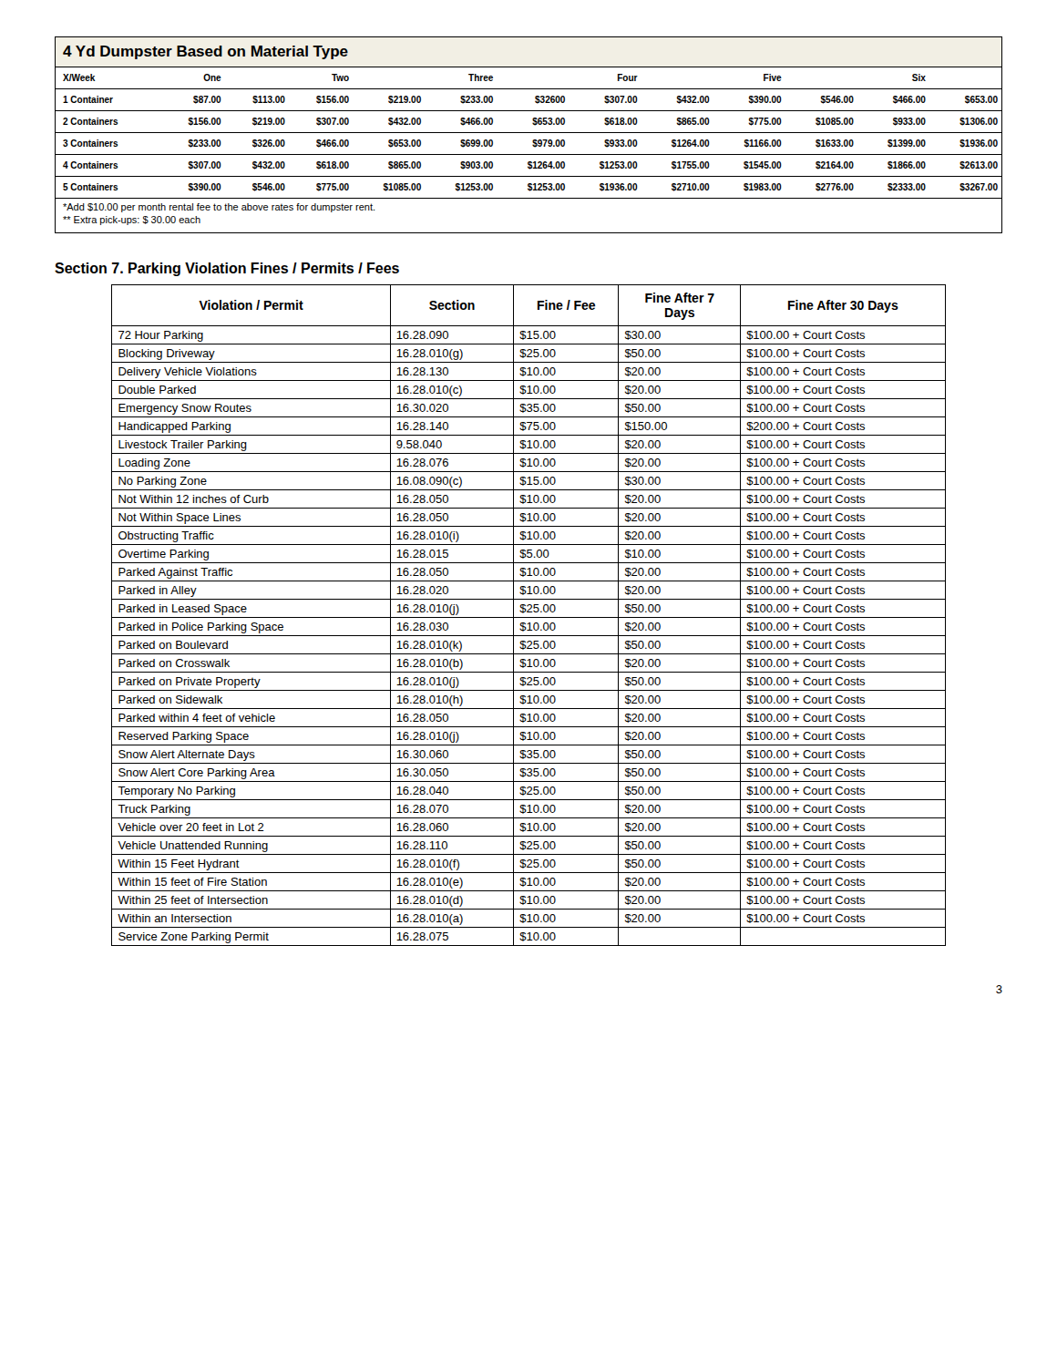4 Yd Dumpster Based on Material Type
| X/Week | One | | Two | | Three | | Four | | Five | | Six | |
| --- | --- | --- | --- | --- | --- | --- | --- | --- | --- | --- | --- | --- |
| 1 Container | $87.00 | $113.00 | $156.00 | $219.00 | $233.00 | $32600 | $307.00 | $432.00 | $390.00 | $546.00 | $466.00 | $653.00 |
| 2 Containers | $156.00 | $219.00 | $307.00 | $432.00 | $466.00 | $653.00 | $618.00 | $865.00 | $775.00 | $1085.00 | $933.00 | $1306.00 |
| 3 Containers | $233.00 | $326.00 | $466.00 | $653.00 | $699.00 | $979.00 | $933.00 | $1264.00 | $1166.00 | $1633.00 | $1399.00 | $1936.00 |
| 4 Containers | $307.00 | $432.00 | $618.00 | $865.00 | $903.00 | $1264.00 | $1253.00 | $1755.00 | $1545.00 | $2164.00 | $1866.00 | $2613.00 |
| 5 Containers | $390.00 | $546.00 | $775.00 | $1085.00 | $1253.00 | $1253.00 | $1936.00 | $2710.00 | $1983.00 | $2776.00 | $2333.00 | $3267.00 |
*Add $10.00 per month rental fee to the above rates for dumpster rent.
** Extra pick-ups: $ 30.00 each
Section 7. Parking Violation Fines / Permits / Fees
| Violation / Permit | Section | Fine / Fee | Fine After 7 Days | Fine After 30 Days |
| --- | --- | --- | --- | --- |
| 72 Hour Parking | 16.28.090 | $15.00 | $30.00 | $100.00 + Court Costs |
| Blocking Driveway | 16.28.010(g) | $25.00 | $50.00 | $100.00 + Court Costs |
| Delivery Vehicle Violations | 16.28.130 | $10.00 | $20.00 | $100.00 + Court Costs |
| Double Parked | 16.28.010(c) | $10.00 | $20.00 | $100.00 + Court Costs |
| Emergency Snow Routes | 16.30.020 | $35.00 | $50.00 | $100.00 + Court Costs |
| Handicapped Parking | 16.28.140 | $75.00 | $150.00 | $200.00 + Court Costs |
| Livestock Trailer Parking | 9.58.040 | $10.00 | $20.00 | $100.00 + Court Costs |
| Loading Zone | 16.28.076 | $10.00 | $20.00 | $100.00 + Court Costs |
| No Parking Zone | 16.08.090(c) | $15.00 | $30.00 | $100.00 + Court Costs |
| Not Within 12 inches of Curb | 16.28.050 | $10.00 | $20.00 | $100.00 + Court Costs |
| Not Within Space Lines | 16.28.050 | $10.00 | $20.00 | $100.00 + Court Costs |
| Obstructing Traffic | 16.28.010(i) | $10.00 | $20.00 | $100.00 + Court Costs |
| Overtime Parking | 16.28.015 | $5.00 | $10.00 | $100.00 + Court Costs |
| Parked Against Traffic | 16.28.050 | $10.00 | $20.00 | $100.00 + Court Costs |
| Parked in Alley | 16.28.020 | $10.00 | $20.00 | $100.00 + Court Costs |
| Parked in Leased Space | 16.28.010(j) | $25.00 | $50.00 | $100.00 + Court Costs |
| Parked in Police Parking Space | 16.28.030 | $10.00 | $20.00 | $100.00 + Court Costs |
| Parked on Boulevard | 16.28.010(k) | $25.00 | $50.00 | $100.00 + Court Costs |
| Parked on Crosswalk | 16.28.010(b) | $10.00 | $20.00 | $100.00 + Court Costs |
| Parked on Private Property | 16.28.010(j) | $25.00 | $50.00 | $100.00 + Court Costs |
| Parked on Sidewalk | 16.28.010(h) | $10.00 | $20.00 | $100.00 + Court Costs |
| Parked within 4 feet of vehicle | 16.28.050 | $10.00 | $20.00 | $100.00 + Court Costs |
| Reserved Parking Space | 16.28.010(j) | $10.00 | $20.00 | $100.00 + Court Costs |
| Snow Alert Alternate Days | 16.30.060 | $35.00 | $50.00 | $100.00 + Court Costs |
| Snow Alert Core Parking Area | 16.30.050 | $35.00 | $50.00 | $100.00 + Court Costs |
| Temporary No Parking | 16.28.040 | $25.00 | $50.00 | $100.00 + Court Costs |
| Truck Parking | 16.28.070 | $10.00 | $20.00 | $100.00 + Court Costs |
| Vehicle over 20 feet in Lot 2 | 16.28.060 | $10.00 | $20.00 | $100.00 + Court Costs |
| Vehicle Unattended Running | 16.28.110 | $25.00 | $50.00 | $100.00 + Court Costs |
| Within 15 Feet Hydrant | 16.28.010(f) | $25.00 | $50.00 | $100.00 + Court Costs |
| Within 15 feet of Fire Station | 16.28.010(e) | $10.00 | $20.00 | $100.00 + Court Costs |
| Within 25 feet of Intersection | 16.28.010(d) | $10.00 | $20.00 | $100.00 + Court Costs |
| Within an Intersection | 16.28.010(a) | $10.00 | $20.00 | $100.00 + Court Costs |
| Service Zone Parking Permit | 16.28.075 | $10.00 | | |
3